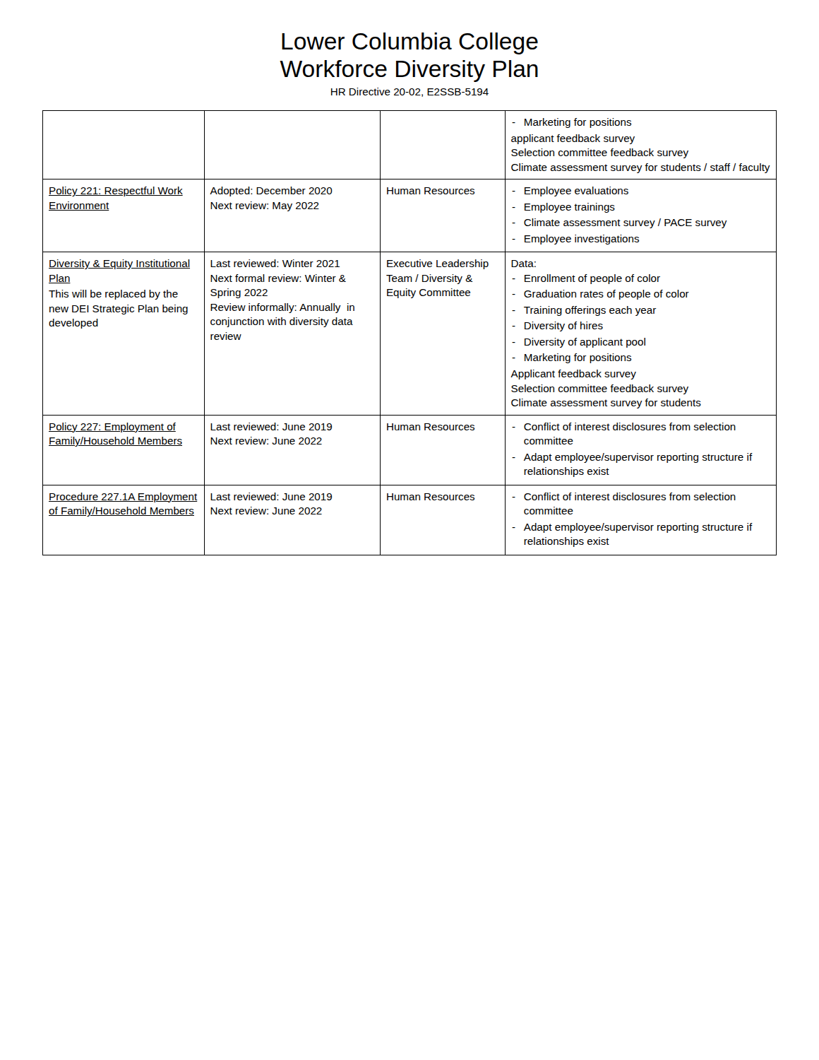Lower Columbia College
Workforce Diversity Plan
HR Directive 20-02, E2SSB-5194
| | | | Marketing for positions applicant feedback survey Selection committee feedback survey Climate assessment survey for students / staff / faculty |
| Policy 221: Respectful Work Environment | Adopted: December 2020 Next review: May 2022 | Human Resources | Employee evaluations Employee trainings Climate assessment survey / PACE survey Employee investigations |
| Diversity & Equity Institutional Plan This will be replaced by the new DEI Strategic Plan being developed | Last reviewed: Winter 2021 Next formal review: Winter & Spring 2022 Review informally: Annually in conjunction with diversity data review | Executive Leadership Team / Diversity & Equity Committee | Data: Enrollment of people of color Graduation rates of people of color Training offerings each year Diversity of hires Diversity of applicant pool Marketing for positions Applicant feedback survey Selection committee feedback survey Climate assessment survey for students |
| Policy 227: Employment of Family/Household Members | Last reviewed: June 2019 Next review: June 2022 | Human Resources | Conflict of interest disclosures from selection committee Adapt employee/supervisor reporting structure if relationships exist |
| Procedure 227.1A Employment of Family/Household Members | Last reviewed: June 2019 Next review: June 2022 | Human Resources | Conflict of interest disclosures from selection committee Adapt employee/supervisor reporting structure if relationships exist |